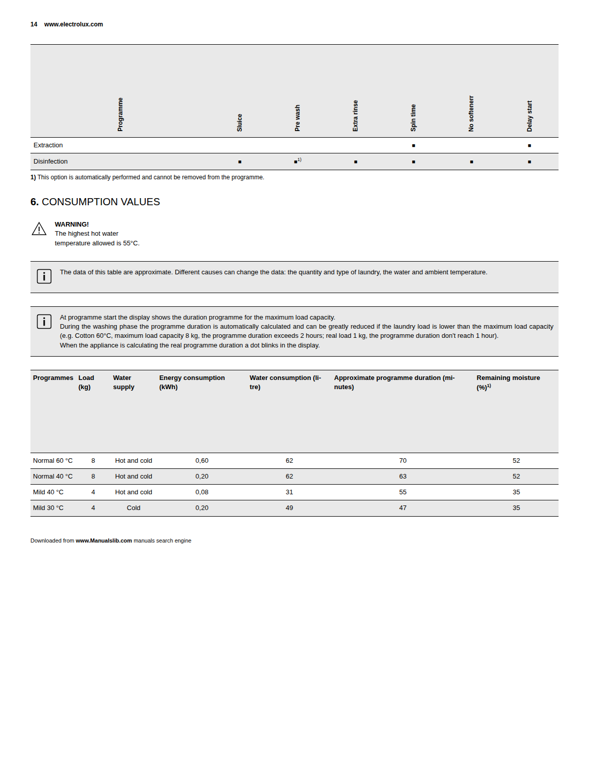14www.electrolux.com
| Programme | Sluice | Pre wash | Extra rinse | Spin time | No softenerr | Delay start |
| --- | --- | --- | --- | --- | --- | --- |
| Extraction | | | | ■ | | ■ |
| Disinfection | ■ | ■ 1) | ■ | ■ | ■ | ■ |
1) This option is automatically performed and cannot be removed from the programme.
6. CONSUMPTION VALUES
WARNING! The highest hot water
temperature allowed is 55°C.
The data of this table are approximate. Different causes can change the data: the quantity and type of laundry, the water and ambient temperature.
At programme start the display shows the duration programme for the maximum load capacity.
During the washing phase the programme duration is automatically calculated and can be greatly reduced if the laundry load is lower than the maximum load capacity (e.g. Cotton 60°C, maximum load capacity 8 kg, the programme duration exceeds 2 hours; real load 1 kg, the programme duration don't reach 1 hour).
When the appliance is calculating the real programme duration a dot blinks in the display.
| Programmes | Load (kg) | Water supply | Energy con­sump­tion (kWh) | Water con­sump­tion (li­tre) | Approxi­mate pro­gramme duration (mi­nutes) | Remain­ing moisture (%) 1) |
| --- | --- | --- | --- | --- | --- | --- |
| Normal 60 °C | 8 | Hot and cold | 0,60 | 62 | 70 | 52 |
| Normal 40 °C | 8 | Hot and cold | 0,20 | 62 | 63 | 52 |
| Mild 40 °C | 4 | Hot and cold | 0,08 | 31 | 55 | 35 |
| Mild 30 °C | 4 | Cold | 0,20 | 49 | 47 | 35 |
Downloaded from www.Manualslib.com manuals search engine